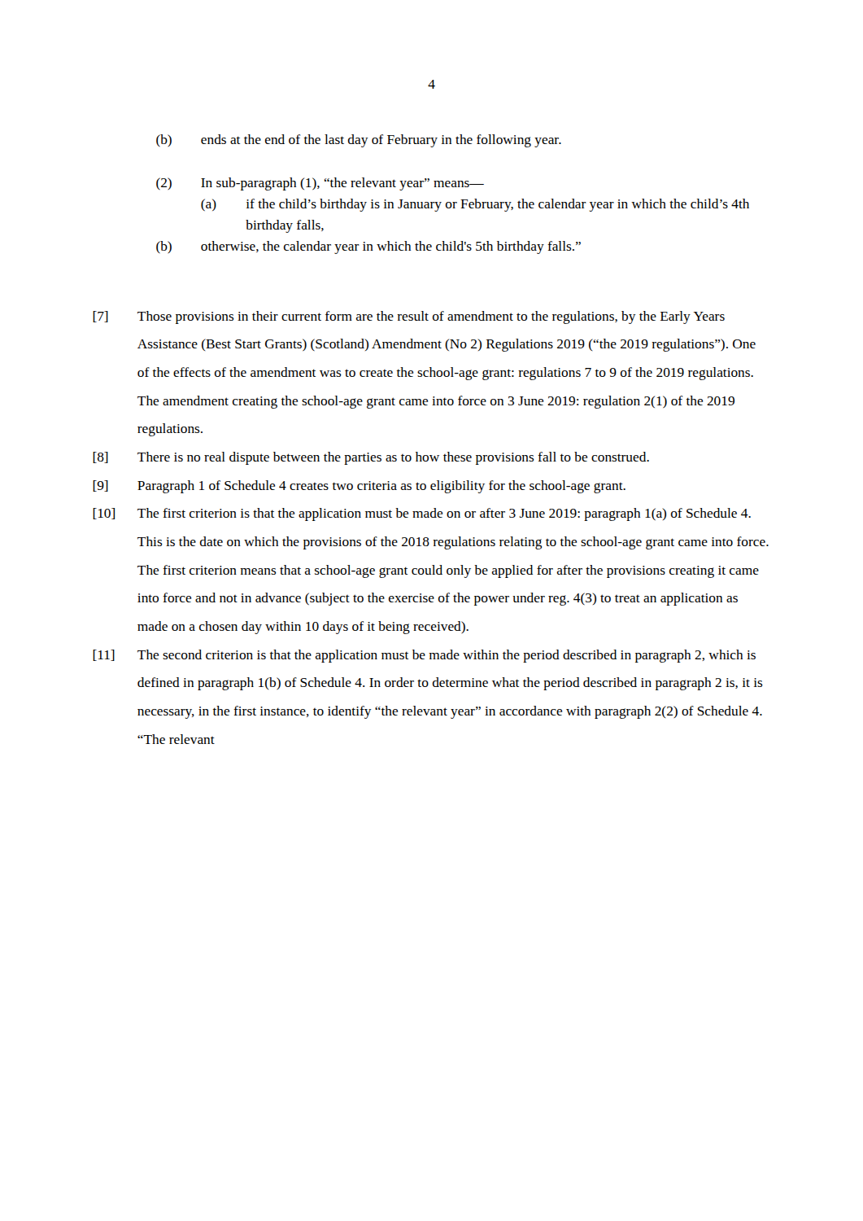4
(b)
ends at the end of the last day of February in the following year.
(2)
In sub-paragraph (1), “the relevant year” means—
(a) if the child’s birthday is in January or February, the calendar year in which the child’s 4th birthday falls,
(b)
otherwise, the calendar year in which the child's 5th birthday falls.”
[7]
Those provisions in their current form are the result of amendment to the regulations, by the Early Years Assistance (Best Start Grants) (Scotland) Amendment (No 2) Regulations 2019 (“the 2019 regulations”). One of the effects of the amendment was to create the school-age grant: regulations 7 to 9 of the 2019 regulations. The amendment creating the school-age grant came into force on 3 June 2019: regulation 2(1) of the 2019 regulations.
[8]
There is no real dispute between the parties as to how these provisions fall to be construed.
[9]
Paragraph 1 of Schedule 4 creates two criteria as to eligibility for the school-age grant.
[10]
The first criterion is that the application must be made on or after 3 June 2019: paragraph 1(a) of Schedule 4. This is the date on which the provisions of the 2018 regulations relating to the school-age grant came into force. The first criterion means that a school-age grant could only be applied for after the provisions creating it came into force and not in advance (subject to the exercise of the power under reg. 4(3) to treat an application as made on a chosen day within 10 days of it being received).
[11]
The second criterion is that the application must be made within the period described in paragraph 2, which is defined in paragraph 1(b) of Schedule 4. In order to determine what the period described in paragraph 2 is, it is necessary, in the first instance, to identify “the relevant year” in accordance with paragraph 2(2) of Schedule 4. “The relevant